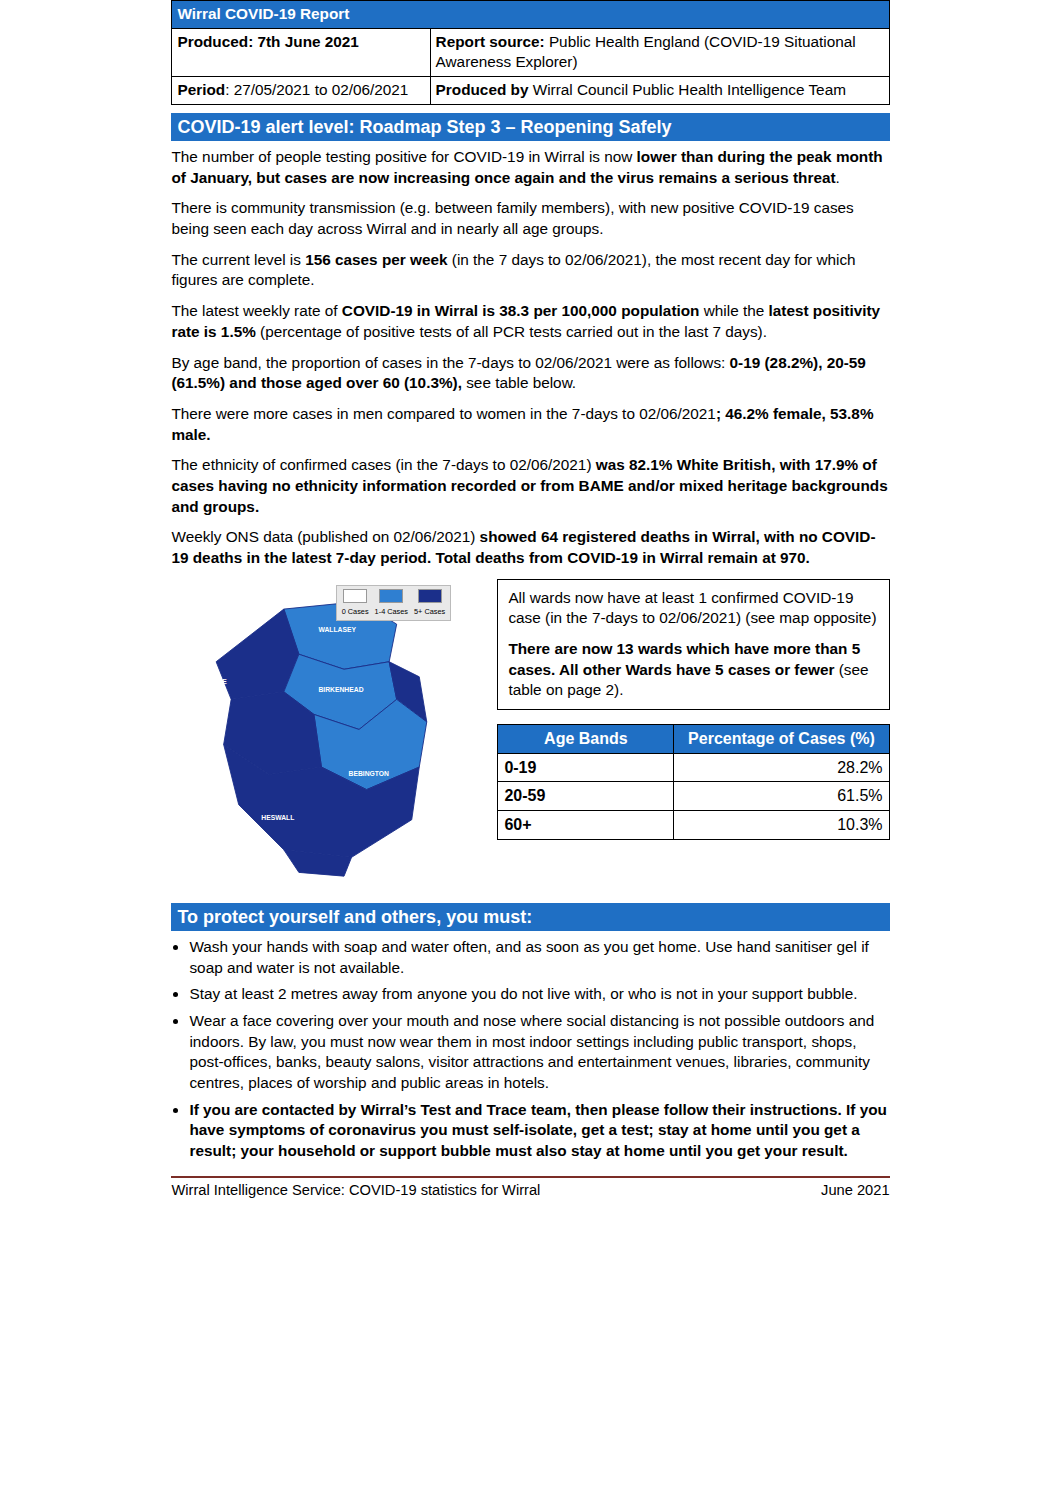| Wirral COVID-19 Report |
| Produced: 7th June 2021 | Report source: Public Health England (COVID-19 Situational Awareness Explorer) |
| Period : 27/05/2021 to 02/06/2021 | Produced by Wirral Council Public Health Intelligence Team |
COVID-19 alert level: Roadmap Step 3 – Reopening Safely
The number of people testing positive for COVID-19 in Wirral is now lower than during the peak month of January, but cases are now increasing once again and the virus remains a serious threat.
There is community transmission (e.g. between family members), with new positive COVID-19 cases being seen each day across Wirral and in nearly all age groups.
The current level is 156 cases per week (in the 7 days to 02/06/2021), the most recent day for which figures are complete.
The latest weekly rate of COVID-19 in Wirral is 38.3 per 100,000 population while the latest positivity rate is 1.5% (percentage of positive tests of all PCR tests carried out in the last 7 days).
By age band, the proportion of cases in the 7-days to 02/06/2021 were as follows: 0-19 (28.2%), 20-59 (61.5%) and those aged over 60 (10.3%), see table below.
There were more cases in men compared to women in the 7-days to 02/06/2021; 46.2% female, 53.8% male.
The ethnicity of confirmed cases (in the 7-days to 02/06/2021) was 82.1% White British, with 17.9% of cases having no ethnicity information recorded or from BAME and/or mixed heritage backgrounds and groups.
Weekly ONS data (published on 02/06/2021) showed 64 registered deaths in Wirral, with no COVID-19 deaths in the latest 7-day period. Total deaths from COVID-19 in Wirral remain at 970.
0 Cases
1-4 Cases
5+ Cases
WALLASEY HOYLAKE BIRKENHEAD BEBINGTON HESWALL
All wards now have at least 1 confirmed COVID-19 case (in the 7-days to 02/06/2021) (see map opposite)
There are now 13 wards which have more than 5 cases. All other Wards have 5 cases or fewer (see table on page 2).
| Age Bands | Percentage of Cases (%) |
| --- | --- |
| 0-19 | 28.2% |
| 20-59 | 61.5% |
| 60+ | 10.3% |
To protect yourself and others, you must:
Wash your hands with soap and water often, and as soon as you get home. Use hand sanitiser gel if soap and water is not available.
Stay at least 2 metres away from anyone you do not live with, or who is not in your support bubble.
Wear a face covering over your mouth and nose where social distancing is not possible outdoors and indoors. By law, you must now wear them in most indoor settings including public transport, shops, post-offices, banks, beauty salons, visitor attractions and entertainment venues, libraries, community centres, places of worship and public areas in hotels.
If you are contacted by Wirral’s Test and Trace team, then please follow their instructions. If you have symptoms of coronavirus you must self-isolate, get a test; stay at home until you get a result; your household or support bubble must also stay at home until you get your result.
Wirral Intelligence Service: COVID-19 statistics for Wirral
June 2021